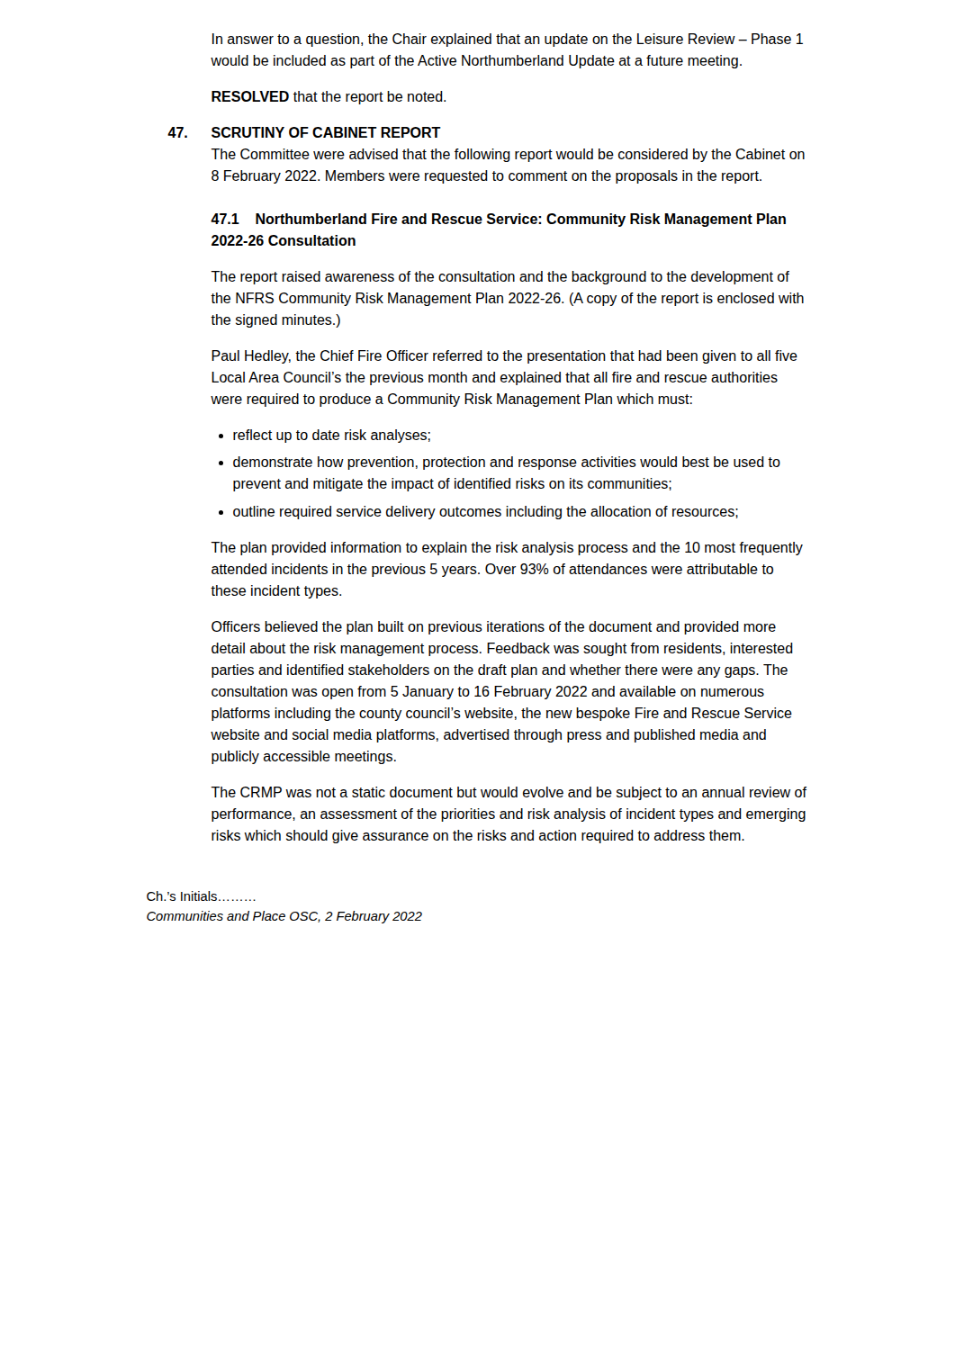In answer to a question, the Chair explained that an update on the Leisure Review – Phase 1 would be included as part of the Active Northumberland Update at a future meeting.
RESOLVED that the report be noted.
47.
SCRUTINY OF CABINET REPORT
The Committee were advised that the following report would be considered by the Cabinet on 8 February 2022. Members were requested to comment on the proposals in the report.
47.1 Northumberland Fire and Rescue Service: Community Risk Management Plan 2022-26 Consultation
The report raised awareness of the consultation and the background to the development of the NFRS Community Risk Management Plan 2022-26. (A copy of the report is enclosed with the signed minutes.)
Paul Hedley, the Chief Fire Officer referred to the presentation that had been given to all five Local Area Council’s the previous month and explained that all fire and rescue authorities were required to produce a Community Risk Management Plan which must:
reflect up to date risk analyses;
demonstrate how prevention, protection and response activities would best be used to prevent and mitigate the impact of identified risks on its communities;
outline required service delivery outcomes including the allocation of resources;
The plan provided information to explain the risk analysis process and the 10 most frequently attended incidents in the previous 5 years. Over 93% of attendances were attributable to these incident types.
Officers believed the plan built on previous iterations of the document and provided more detail about the risk management process. Feedback was sought from residents, interested parties and identified stakeholders on the draft plan and whether there were any gaps. The consultation was open from 5 January to 16 February 2022 and available on numerous platforms including the county council’s website, the new bespoke Fire and Rescue Service website and social media platforms, advertised through press and published media and publicly accessible meetings.
The CRMP was not a static document but would evolve and be subject to an annual review of performance, an assessment of the priorities and risk analysis of incident types and emerging risks which should give assurance on the risks and action required to address them.
Ch.’s Initials……… Communities and Place OSC, 2 February 2022